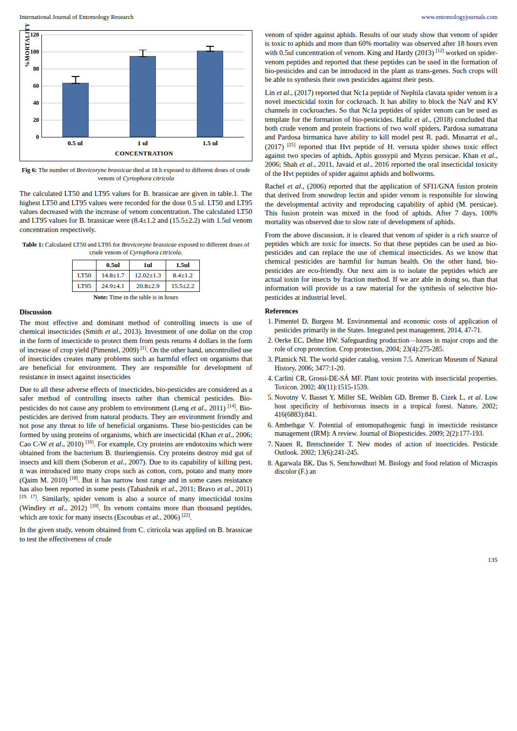International Journal of Entomology Research www.entomologyjournals.com
%MORTALITY
120 100 80 60 40 20 0
0.5 ul 1 ul 1.5 ul
CONCENTRATION
Fig 6: The number of Brevicoryne brassicae died at 18 h exposed to different doses of crude venom of Cyrtophora citricola
The calculated LT50 and LT95 values for B. brassicae are given in table.1. The highest LT50 and LT95 values were recorded for the dose 0.5 ul. LT50 and LT95 values decreased with the increase of venom concentration. The calculated LT50 and LT95 values for B. brassicae were (8.4±1.2 and (15.5±2.2) with 1.5ul venom concentration respectively.
Table 1: Calculated LT50 and LT95 for Brevicoryne brassicae exposed to different doses of crude venom of Cyrtophora citricola.
| | 0.5ul | 1ul | 1.5ul |
| --- | --- | --- | --- |
| LT50 | 14.8±1.7 | 12.02±1.3 | 8.4±1.2 |
| LT95 | 24.9±4.1 | 20.8±2.9 | 15.5±2.2 |
Note: Time in the table is in hours
Discussion
The most effective and dominant method of controlling insects is use of chemical insecticides (Smith et al., 2013). Investment of one dollar on the crop in the form of insecticide to protect them from pests returns 4 dollars in the form of increase of crop yield (Pimentel, 2009) [1]. On the other hand, uncontrolled use of insecticides creates many problems such as harmful effect on organisms that are beneficial for environment. They are responsible for development of resistance in insect against insecticides
Due to all these adverse effects of insecticides, bio-pesticides are considered as a safer method of controlling insects rather than chemical pesticides. Bio-pesticides do not cause any problem to environment (Leng et al., 2011) [14]. Bio-pesticides are derived from natural products. They are environment friendly and not pose any threat to life of beneficial organisms. These bio-pesticides can be formed by using proteins of organisms, which are insecticidal (Khan et al., 2006; Cao C-W et al., 2010) [16]. For example, Cry proteins are endotoxins which were obtained from the bacterium B. thuriengiensis. Cry proteins destroy mid gut of insects and kill them (Soberon et al., 2007). Due to its capability of killing pest, it was introduced into many crops such as cotton, corn, potato and many more (Qaim M. 2010) [18]. But it has narrow host range and in some cases resistance has also been reported in some pests (Tabashnik et al., 2011; Bravo et al., 2011) [19, 17]. Similarly, spider venom is also a source of many insecticidal toxins (Windley et al., 2012) [10]. Its venom contains more than thousand peptides, which are toxic for many insects (Escoubas et al., 2006) [22].
In the given study, venom obtained from C. citricola was applied on B. brassicae to test the effectiveness of crude
venom of spider against aphids. Results of our study show that venom of spider is toxic to aphids and more than 60% mortality was observed after 18 hours even with 0.5ul concentration of venom. King and Hardy (2013) [12] worked on spider-venom peptides and reported that these peptides can be used in the formation of bio-pesticides and can be introduced in the plant as trans-genes. Such crops will be able to synthesis their own pesticides against their pests.
Lin et al., (2017) reported that Nc1a peptide of Nephila clavata spider venom is a novel insecticidal toxin for cockroach. It has ability to block the NaV and KV channels in cockroaches. So that Nc1a peptides of spider venom can be used as template for the formation of bio-pesticides. Hafiz et al., (2018) concluded that both crude venom and protein fractions of two wolf spiders, Pardosa sumatrana and Pardosa birmanica have ability to kill model pest R. padi. Musarrat et al., (2017) [25] reported that Hvt peptide of H. versuta spider shows toxic effect against two species of aphids, Aphis gossypii and Myzus persicae. Khan et al., 2006; Shah et al., 2011, Javaid et al., 2016 reported the oral insecticidal toxicity of the Hvt peptides of spider against aphids and bollworms.
Rachel et al., (2006) reported that the application of SFI1/GNA fusion protein that derived from snowdrop lectin and spider venom is responsible for slowing the developmental activity and reproducing capability of aphid (M. persicae). This fusion protein was mixed in the food of aphids. After 7 days, 100% mortality was observed due to slow rate of development of aphids.
From the above discussion, it is cleared that venom of spider is a rich source of peptides which are toxic for insects. So that these peptides can be used as bio-pesticides and can replace the use of chemical insecticides. As we know that chemical pesticides are harmful for human health. On the other hand, bio-pesticides are eco-friendly. Our next aim is to isolate the peptides which are actual toxin for insects by fraction method. If we are able in doing so, than that information will provide us a raw material for the synthesis of selective bio-pesticides at industrial level.
References
Pimentel D, Burgess M. Environmental and economic costs of application of pesticides primarily in the States. Integrated pest management, 2014, 47-71.
Oerke EC, Dehne HW. Safeguarding production—losses in major crops and the role of crop protection. Crop protection, 2004; 23(4):275-285.
Platnick NI. The world spider catalog, version 7.5. American Museum of Natural History, 2006; 3477:1-20.
Carlini CR, Grossi-DE-SÁ MF. Plant toxic proteins with insecticidal properties. Toxicon. 2002; 40(11):1515-1539.
Novotny V, Basset Y, Miller SE, Weiblen GD, Bremer B, Cizek L, et al. Low host specificity of herbivorous insects in a tropical forest. Nature, 2002; 416(6883):841.
Ambethgar V. Potential of entomopathogenic fungi in insecticide resistance management (IRM): A review. Journal of Biopesticides. 2009; 2(2):177-193.
Nauen R, Bretschneider T. New modes of action of insecticides. Pesticide Outlook. 2002; 13(6):241-245.
Agarwala BK, Das S, Senchowdhuri M. Biology and food relation of Micraspis discolor (F.) an
135